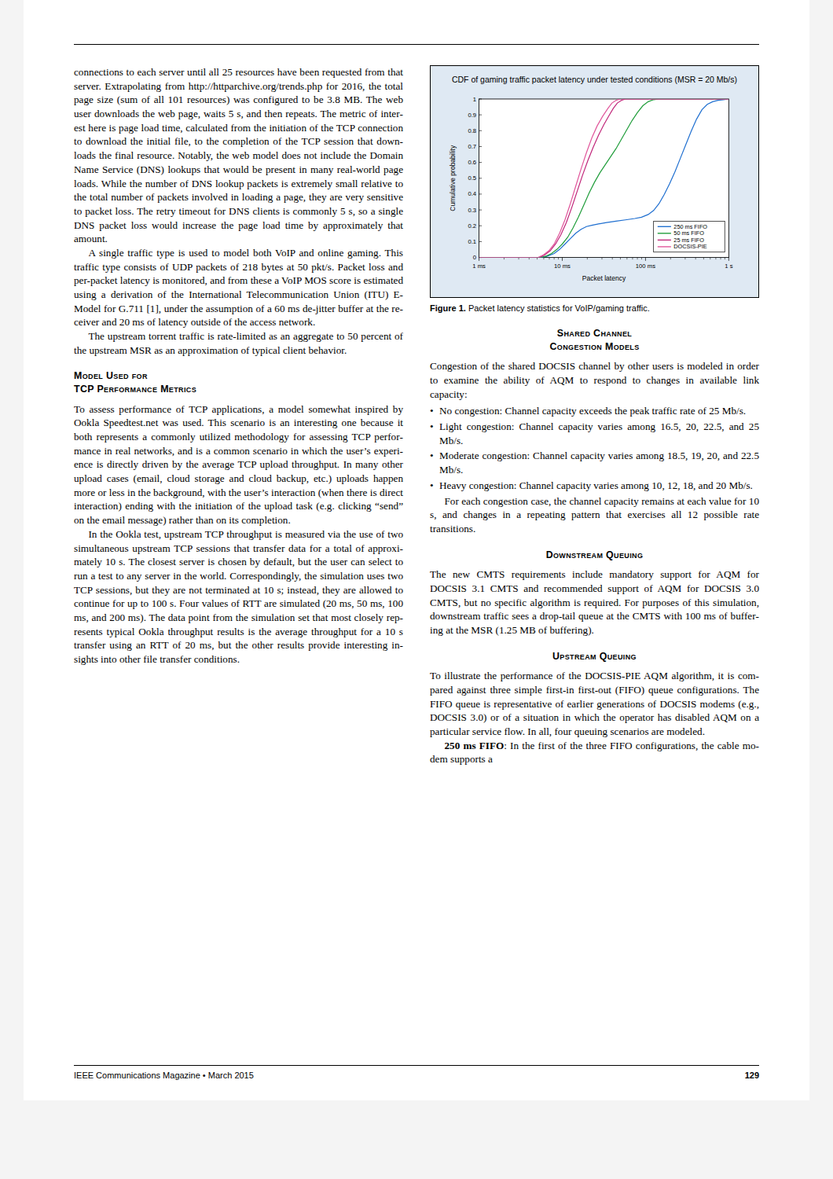connections to each server until all 25 resources have been requested from that server. Extrapolating from http://httparchive.org/trends.php for 2016, the total page size (sum of all 101 resources) was configured to be 3.8 MB. The web user downloads the web page, waits 5 s, and then repeats. The metric of interest here is page load time, calculated from the initiation of the TCP connection to download the initial file, to the completion of the TCP session that downloads the final resource. Notably, the web model does not include the Domain Name Service (DNS) lookups that would be present in many real-world page loads. While the number of DNS lookup packets is extremely small relative to the total number of packets involved in loading a page, they are very sensitive to packet loss. The retry timeout for DNS clients is commonly 5 s, so a single DNS packet loss would increase the page load time by approximately that amount.
A single traffic type is used to model both VoIP and online gaming. This traffic type consists of UDP packets of 218 bytes at 50 pkt/s. Packet loss and per-packet latency is monitored, and from these a VoIP MOS score is estimated using a derivation of the International Telecommunication Union (ITU) E-Model for G.711 [1], under the assumption of a 60 ms de-jitter buffer at the receiver and 20 ms of latency outside of the access network.
The upstream torrent traffic is rate-limited as an aggregate to 50 percent of the upstream MSR as an approximation of typical client behavior.
Model Used for
TCP Performance Metrics
To assess performance of TCP applications, a model somewhat inspired by Ookla Speedtest.net was used. This scenario is an interesting one because it both represents a commonly utilized methodology for assessing TCP performance in real networks, and is a common scenario in which the user’s experience is directly driven by the average TCP upload throughput. In many other upload cases (email, cloud storage and cloud backup, etc.) uploads happen more or less in the background, with the user’s interaction (when there is direct interaction) ending with the initiation of the upload task (e.g. clicking “send” on the email message) rather than on its completion.
In the Ookla test, upstream TCP throughput is measured via the use of two simultaneous upstream TCP sessions that transfer data for a total of approximately 10 s. The closest server is chosen by default, but the user can select to run a test to any server in the world. Correspondingly, the simulation uses two TCP sessions, but they are not terminated at 10 s; instead, they are allowed to continue for up to 100 s. Four values of RTT are simulated (20 ms, 50 ms, 100 ms, and 200 ms). The data point from the simulation set that most closely represents typical Ookla throughput results is the average throughput for a 10 s transfer using an RTT of 20 ms, but the other results provide interesting insights into other file transfer conditions.
CDF of gaming traffic packet latency under tested conditions (MSR = 20 Mb/s)
0 0.1 0.2 0.3 0.4 0.5 0.6 0.7 0.8 0.9 1 1 ms 10 ms 100 ms 1 s Packet latency Cumulative probability 250 ms FIFO 50 ms FIFO 25 ms FIFO DOCSIS-PIE
Figure 1. Packet latency statistics for VoIP/gaming traffic.
Shared Channel
Congestion Models
Congestion of the shared DOCSIS channel by other users is modeled in order to examine the ability of AQM to respond to changes in available link capacity:
No congestion: Channel capacity exceeds the peak traffic rate of 25 Mb/s.
Light congestion: Channel capacity varies among 16.5, 20, 22.5, and 25 Mb/s.
Moderate congestion: Channel capacity varies among 18.5, 19, 20, and 22.5 Mb/s.
Heavy congestion: Channel capacity varies among 10, 12, 18, and 20 Mb/s.
For each congestion case, the channel capacity remains at each value for 10 s, and changes in a repeating pattern that exercises all 12 possible rate transitions.
Downstream Queuing
The new CMTS requirements include mandatory support for AQM for DOCSIS 3.1 CMTS and recommended support of AQM for DOCSIS 3.0 CMTS, but no specific algorithm is required. For purposes of this simulation, downstream traffic sees a drop-tail queue at the CMTS with 100 ms of buffering at the MSR (1.25 MB of buffering).
Upstream Queuing
To illustrate the performance of the DOCSIS-PIE AQM algorithm, it is compared against three simple first-in first-out (FIFO) queue configurations. The FIFO queue is representative of earlier generations of DOCSIS modems (e.g., DOCSIS 3.0) or of a situation in which the operator has disabled AQM on a particular service flow. In all, four queuing scenarios are modeled.
250 ms FIFO: In the first of the three FIFO configurations, the cable modem supports a
IEEE Communications Magazine • March 2015
129